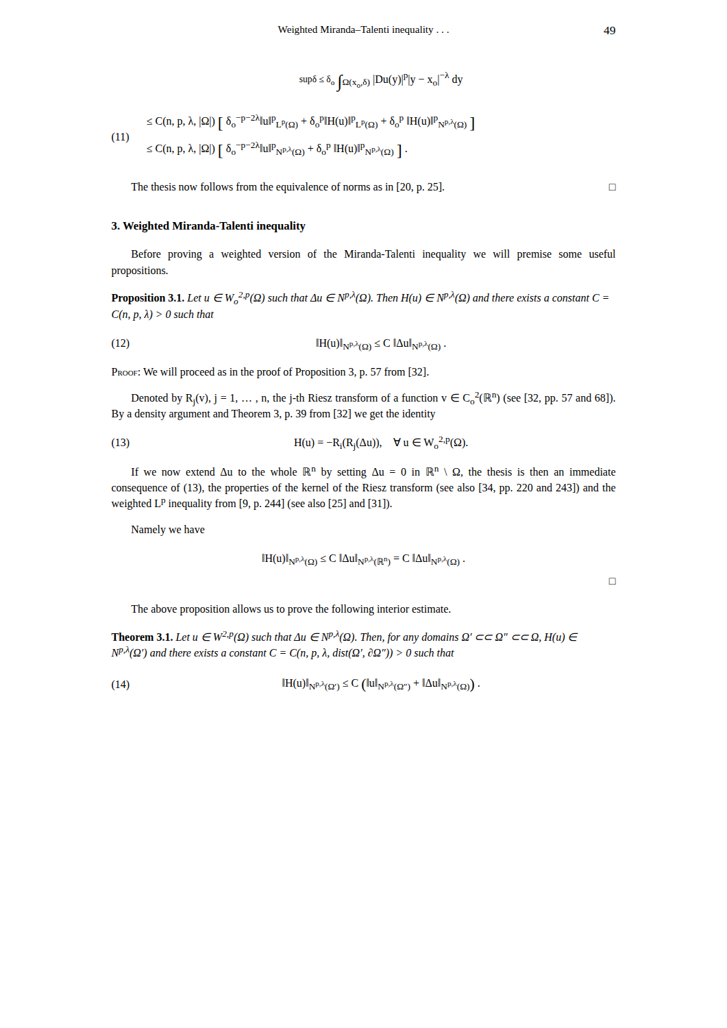Weighted Miranda–Talenti inequality . . . 49
sup δ ≤ δo ∫Ω(xo,δ) |Du(y)|p|y − xo|−λ dy
(11)
≤ C(n, p, λ, |Ω|) [ δo−p−2λ‖u‖pLp(Ω) + δop‖H(u)‖pLp(Ω) + δop ‖H(u)‖pNp,λ(Ω) ] ≤ C(n, p, λ, |Ω|) [ δo−p−2λ‖u‖pNp,λ(Ω) + δop ‖H(u)‖pNp,λ(Ω) ] .
The thesis now follows from the equivalence of norms as in [20, p. 25]. □
3. Weighted Miranda-Talenti inequality
Before proving a weighted version of the Miranda-Talenti inequality we will premise some useful propositions.
Proposition 3.1. Let u ∈ Wo2,p(Ω) such that Δu ∈ Np,λ(Ω). Then H(u) ∈ Np,λ(Ω) and there exists a constant C = C(n, p, λ) > 0 such that
(12)
‖H(u)‖Np,λ(Ω) ≤ C ‖Δu‖Np,λ(Ω) .
Proof: We will proceed as in the proof of Proposition 3, p. 57 from [32].
Denoted by Rj(v), j = 1, … , n, the j-th Riesz transform of a function v ∈ Co2(ℝn) (see [32, pp. 57 and 68]). By a density argument and Theorem 3, p. 39 from [32] we get the identity
(13)
H(u) = −Ri(Rj(Δu)), ∀ u ∈ Wo2,p(Ω).
If we now extend Δu to the whole ℝn by setting Δu = 0 in ℝn \ Ω, the thesis is then an immediate consequence of (13), the properties of the kernel of the Riesz transform (see also [34, pp. 220 and 243]) and the weighted Lp inequality from [9, p. 244] (see also [25] and [31]).
Namely we have
‖H(u)‖Np,λ(Ω) ≤ C ‖Δu‖Np,λ(ℝn) = C ‖Δu‖Np,λ(Ω) .
□
The above proposition allows us to prove the following interior estimate.
Theorem 3.1. Let u ∈ W2,p(Ω) such that Δu ∈ Np,λ(Ω). Then, for any domains Ω′ ⊂⊂ Ω″ ⊂⊂ Ω, H(u) ∈ Np,λ(Ω′) and there exists a constant C = C(n, p, λ, dist(Ω′, ∂Ω″)) > 0 such that
(14)
‖H(u)‖Np,λ(Ω′) ≤ C (‖u‖Np,λ(Ω″) + ‖Δu‖Np,λ(Ω)) .